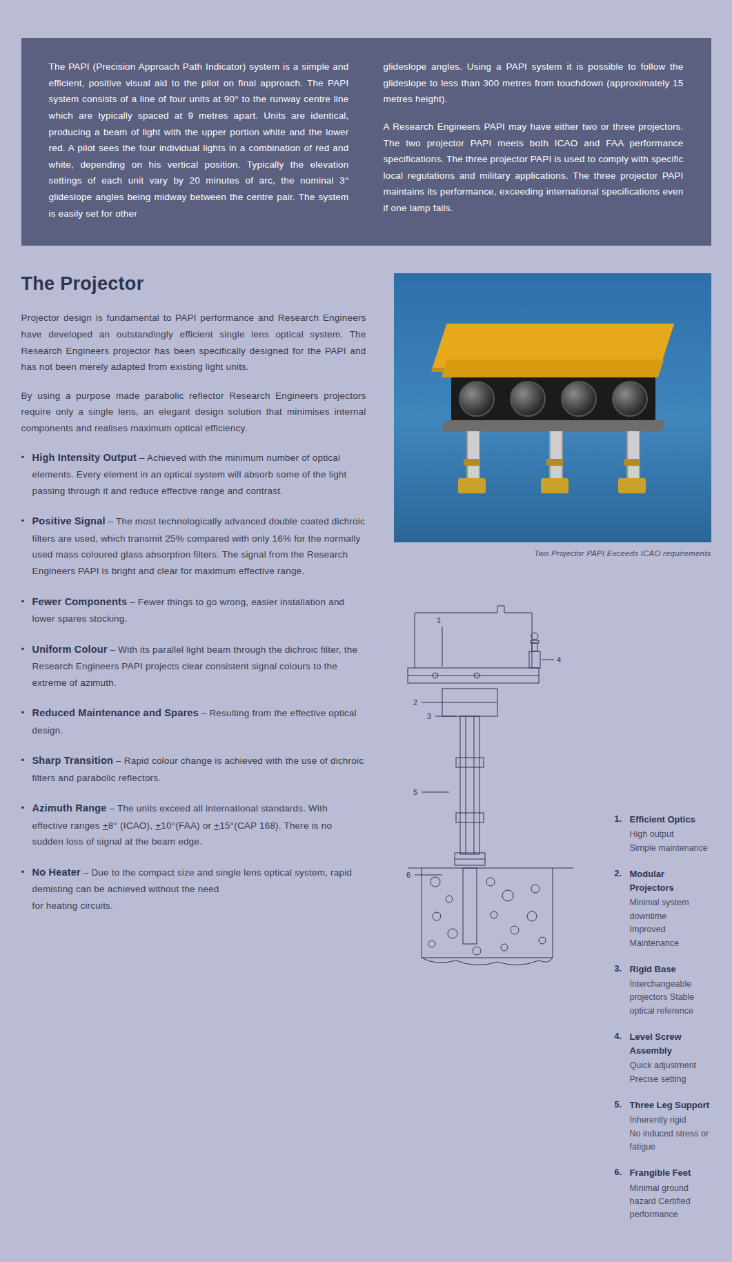The PAPI (Precision Approach Path Indicator) system is a simple and efficient, positive visual aid to the pilot on final approach. The PAPI system consists of a line of four units at 90° to the runway centre line which are typically spaced at 9 metres apart. Units are identical, producing a beam of light with the upper portion white and the lower red. A pilot sees the four individual lights in a combination of red and white, depending on his vertical position. Typically the elevation settings of each unit vary by 20 minutes of arc, the nominal 3° glideslope angles being midway between the centre pair. The system is easily set for other
glideslope angles. Using a PAPI system it is possible to follow the glideslope to less than 300 metres from touchdown (approximately 15 metres height).
A Research Engineers PAPI may have either two or three projectors. The two projector PAPI meets both ICAO and FAA performance specifications. The three projector PAPI is used to comply with specific local regulations and military applications. The three projector PAPI maintains its performance, exceeding international specifications even if one lamp fails.
The Projector
Projector design is fundamental to PAPI performance and Research Engineers have developed an outstandingly efficient single lens optical system. The Research Engineers projector has been specifically designed for the PAPI and has not been merely adapted from existing light units.
By using a purpose made parabolic reflector Research Engineers projectors require only a single lens, an elegant design solution that minimises internal components and realises maximum optical efficiency.
High Intensity Output – Achieved with the minimum number of optical elements. Every element in an optical system will absorb some of the light passing through it and reduce effective range and contrast.
Positive Signal – The most technologically advanced double coated dichroic filters are used, which transmit 25% compared with only 16% for the normally used mass coloured glass absorption filters. The signal from the Research Engineers PAPI is bright and clear for maximum effective range.
Fewer Components – Fewer things to go wrong, easier installation and lower spares stocking.
Uniform Colour – With its parallel light beam through the dichroic filter, the Research Engineers PAPI projects clear consistent signal colours to the extreme of azimuth.
Reduced Maintenance and Spares – Resulting from the effective optical design.
Sharp Transition – Rapid colour change is achieved with the use of dichroic filters and parabolic reflectors.
Azimuth Range – The units exceed all international standards. With effective ranges +8° (ICAO), +10°(FAA) or +15°(CAP 168). There is no sudden loss of signal at the beam edge.
No Heater – Due to the compact size and single lens optical system, rapid demisting can be achieved without the need
for heating circuits.
Two Projector PAPI Exceeds ICAO requirements
1 4 2 3 5 6
Efficient Optics High output Simple maintenance
Modular Projectors Minimal system downtime Improved Maintenance
Rigid Base Interchangeable projectors Stable optical reference
Level Screw Assembly Quick adjustment Precise setting
Three Leg Support Inherently rigid No induced stress or fatigue
Frangible Feet Minimal ground hazard Certified performance